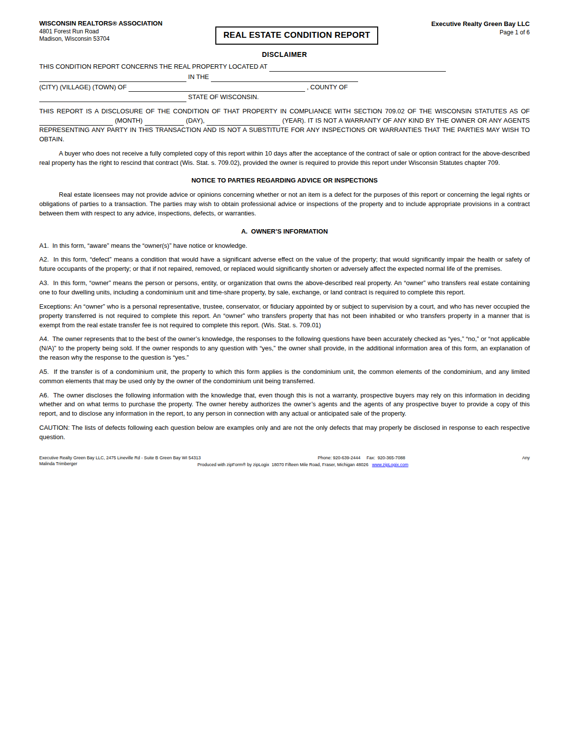WISCONSIN REALTORS® ASSOCIATION
4801 Forest Run Road
Madison, Wisconsin 53704
REAL ESTATE CONDITION REPORT
Executive Realty Green Bay LLC
Page 1 of 6
DISCLAIMER
THIS CONDITION REPORT CONCERNS THE REAL PROPERTY LOCATED AT
IN THE
(CITY) (VILLAGE) (TOWN) OF , COUNTY OF
STATE OF WISCONSIN.
THIS REPORT IS A DISCLOSURE OF THE CONDITION OF THAT PROPERTY IN COMPLIANCE WITH SECTION 709.02 OF THE WISCONSIN STATUTES AS OF (MONTH) (DAY), (YEAR). IT IS NOT A WARRANTY OF ANY KIND BY THE OWNER OR ANY AGENTS REPRESENTING ANY PARTY IN THIS TRANSACTION AND IS NOT A SUBSTITUTE FOR ANY INSPECTIONS OR WARRANTIES THAT THE PARTIES MAY WISH TO OBTAIN.
A buyer who does not receive a fully completed copy of this report within 10 days after the acceptance of the contract of sale or option contract for the above-described real property has the right to rescind that contract (Wis. Stat. s. 709.02), provided the owner is required to provide this report under Wisconsin Statutes chapter 709.
NOTICE TO PARTIES REGARDING ADVICE OR INSPECTIONS
Real estate licensees may not provide advice or opinions concerning whether or not an item is a defect for the purposes of this report or concerning the legal rights or obligations of parties to a transaction. The parties may wish to obtain professional advice or inspections of the property and to include appropriate provisions in a contract between them with respect to any advice, inspections, defects, or warranties.
A. OWNER’S INFORMATION
A1. In this form, “aware” means the “owner(s)” have notice or knowledge.
A2. In this form, “defect” means a condition that would have a significant adverse effect on the value of the property; that would significantly impair the health or safety of future occupants of the property; or that if not repaired, removed, or replaced would significantly shorten or adversely affect the expected normal life of the premises.
A3. In this form, “owner” means the person or persons, entity, or organization that owns the above-described real property. An “owner” who transfers real estate containing one to four dwelling units, including a condominium unit and time-share property, by sale, exchange, or land contract is required to complete this report.
Exceptions: An “owner” who is a personal representative, trustee, conservator, or fiduciary appointed by or subject to supervision by a court, and who has never occupied the property transferred is not required to complete this report. An “owner” who transfers property that has not been inhabited or who transfers property in a manner that is exempt from the real estate transfer fee is not required to complete this report. (Wis. Stat. s. 709.01)
A4. The owner represents that to the best of the owner’s knowledge, the responses to the following questions have been accurately checked as “yes,” “no,” or “not applicable (N/A)” to the property being sold. If the owner responds to any question with “yes,” the owner shall provide, in the additional information area of this form, an explanation of the reason why the response to the question is “yes.”
A5. If the transfer is of a condominium unit, the property to which this form applies is the condominium unit, the common elements of the condominium, and any limited common elements that may be used only by the owner of the condominium unit being transferred.
A6. The owner discloses the following information with the knowledge that, even though this is not a warranty, prospective buyers may rely on this information in deciding whether and on what terms to purchase the property. The owner hereby authorizes the owner’s agents and the agents of any prospective buyer to provide a copy of this report, and to disclose any information in the report, to any person in connection with any actual or anticipated sale of the property.
CAUTION: The lists of defects following each question below are examples only and are not the only defects that may properly be disclosed in response to each respective question.
Executive Realty Green Bay LLC, 2475 Lineville Rd - Suite B Green Bay WI 54313
Phone: 920-639-2444 Fax: 920-365-7088
Any
Malinda Trimberger
Produced with zipForm® by zipLogix 18070 Fifteen Mile Road, Fraser, Michigan 48026 www.zipLogix.com